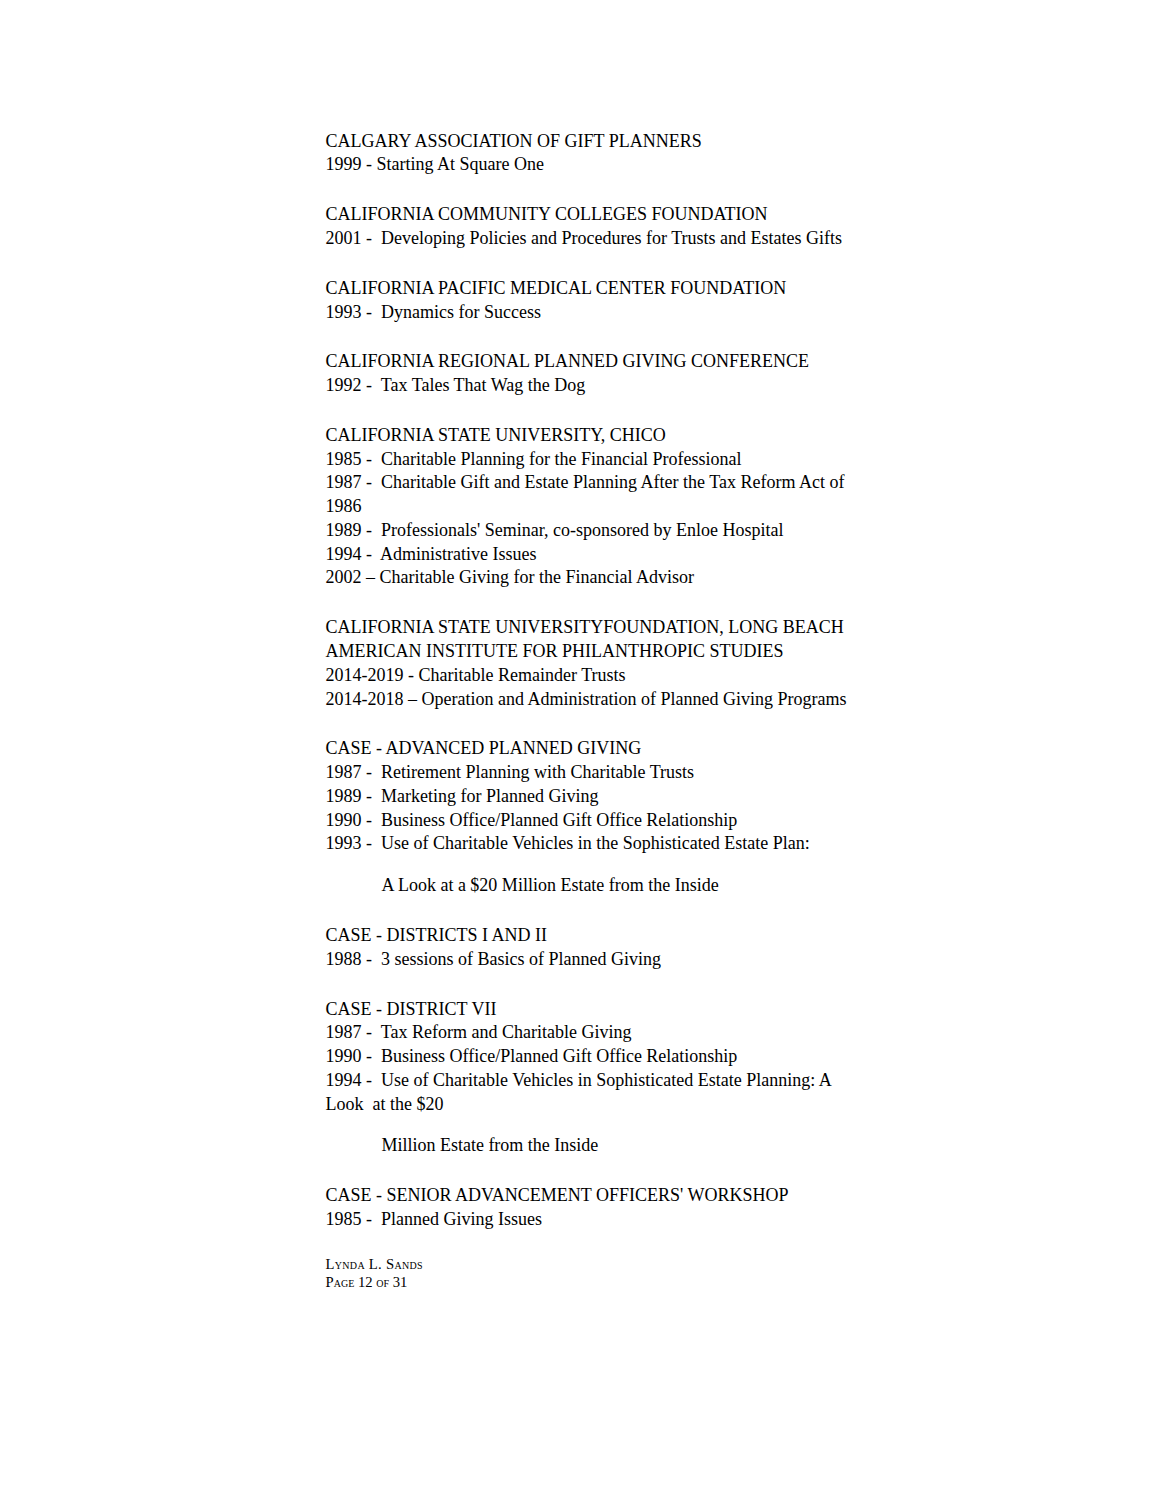Calgary Association of Gift Planners
1999 - Starting At Square One
California Community Colleges Foundation
2001 - Developing Policies and Procedures for Trusts and Estates Gifts
California Pacific Medical Center Foundation
1993 - Dynamics for Success
California Regional Planned Giving Conference
1992 - Tax Tales That Wag the Dog
California State University, Chico
1985 - Charitable Planning for the Financial Professional
1987 - Charitable Gift and Estate Planning After the Tax Reform Act of 1986
1989 - Professionals' Seminar, co-sponsored by Enloe Hospital
1994 - Administrative Issues
2002 – Charitable Giving for the Financial Advisor
California State UniversityFoundation, Long Beach
American Institute for Philanthropic Studies
2014-2019 - Charitable Remainder Trusts
2014-2018 – Operation and Administration of Planned Giving Programs
CASE - Advanced Planned Giving
1987 - Retirement Planning with Charitable Trusts
1989 - Marketing for Planned Giving
1990 - Business Office/Planned Gift Office Relationship
1993 - Use of Charitable Vehicles in the Sophisticated Estate Plan:
A Look at a $20 Million Estate from the Inside
CASE - Districts I and II
1988 - 3 sessions of Basics of Planned Giving
CASE - District VII
1987 - Tax Reform and Charitable Giving
1990 - Business Office/Planned Gift Office Relationship
1994 - Use of Charitable Vehicles in Sophisticated Estate Planning: A Look at the $20
Million Estate from the Inside
CASE - Senior Advancement Officers' Workshop
1985 - Planned Giving Issues
Lynda L. Sands
Page 12 of 31